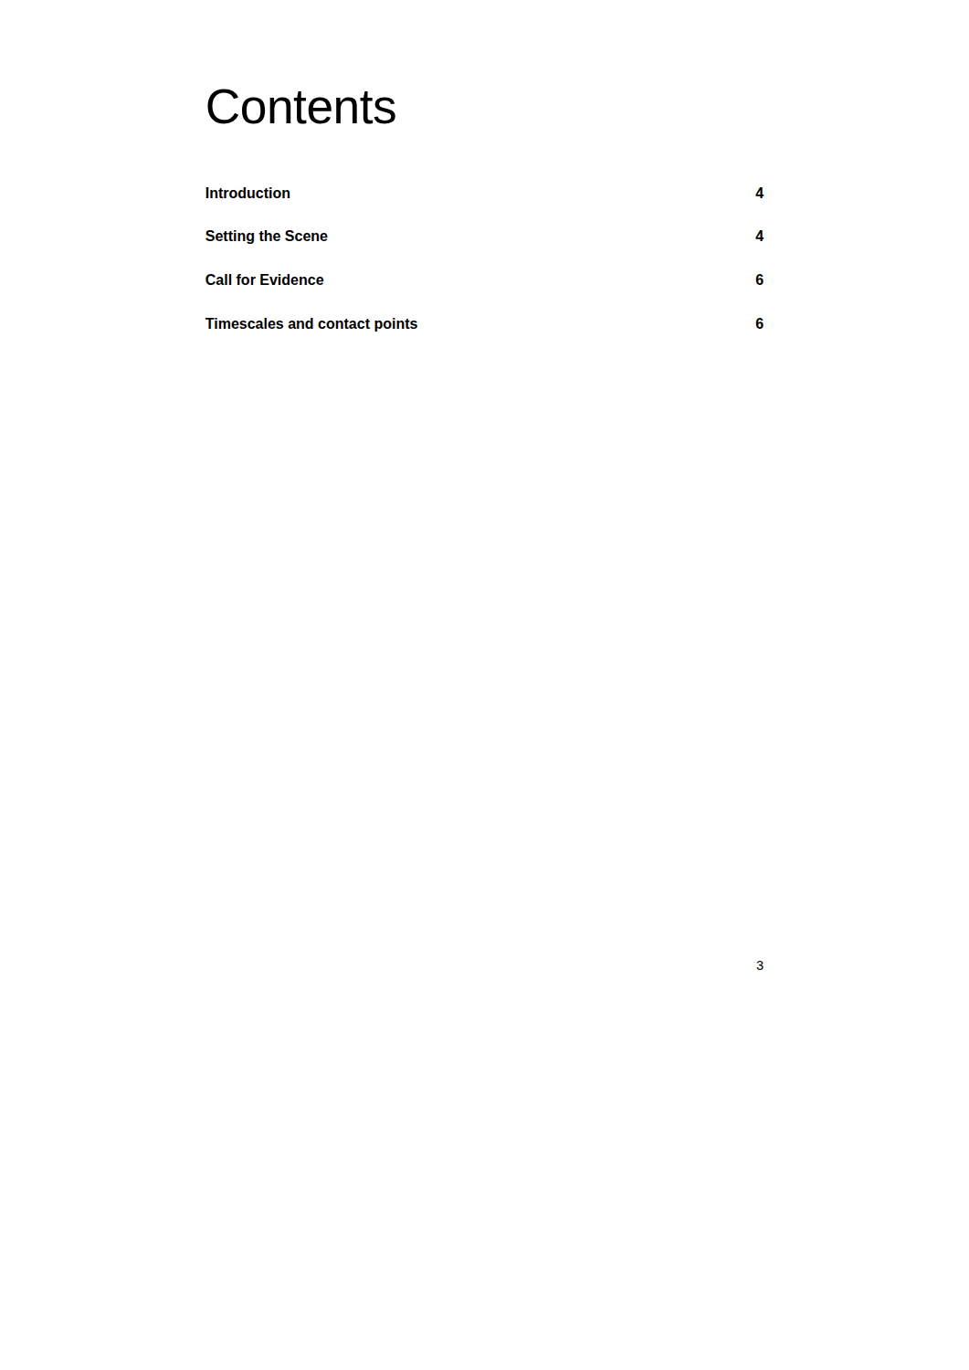Contents
| Introduction | 4 |
| Setting the Scene | 4 |
| Call for Evidence | 6 |
| Timescales and contact points | 6 |
3